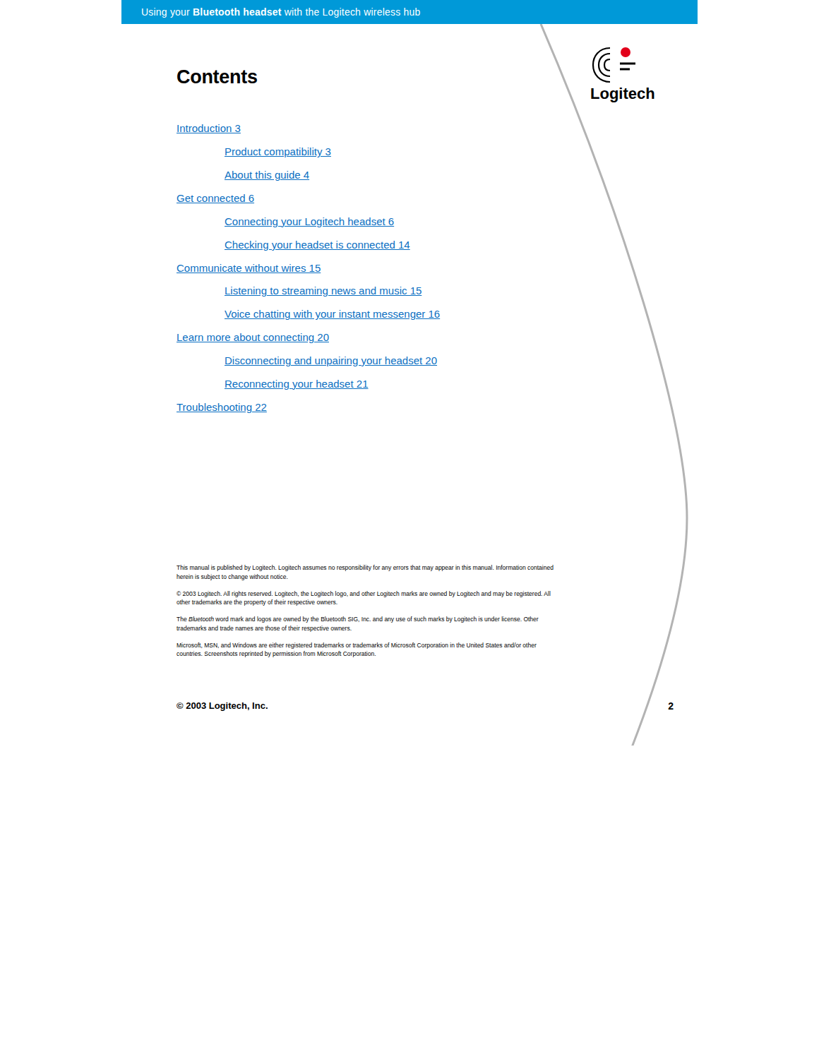Using your Bluetooth headset with the Logitech wireless hub
Logitech
Contents
Introduction 3
Product compatibility 3
About this guide 4
Get connected 6
Connecting your Logitech headset 6
Checking your headset is connected 14
Communicate without wires 15
Listening to streaming news and music 15
Voice chatting with your instant messenger 16
Learn more about connecting 20
Disconnecting and unpairing your headset 20
Reconnecting your headset 21
Troubleshooting 22
This manual is published by Logitech. Logitech assumes no responsibility for any errors that may appear in this manual. Information contained herein is subject to change without notice.
© 2003 Logitech. All rights reserved. Logitech, the Logitech logo, and other Logitech marks are owned by Logitech and may be registered. All other trademarks are the property of their respective owners.
The Bluetooth word mark and logos are owned by the Bluetooth SIG, Inc. and any use of such marks by Logitech is under license. Other trademarks and trade names are those of their respective owners.
Microsoft, MSN, and Windows are either registered trademarks or trademarks of Microsoft Corporation in the United States and/or other countries. Screenshots reprinted by permission from Microsoft Corporation.
© 2003 Logitech, Inc.
2